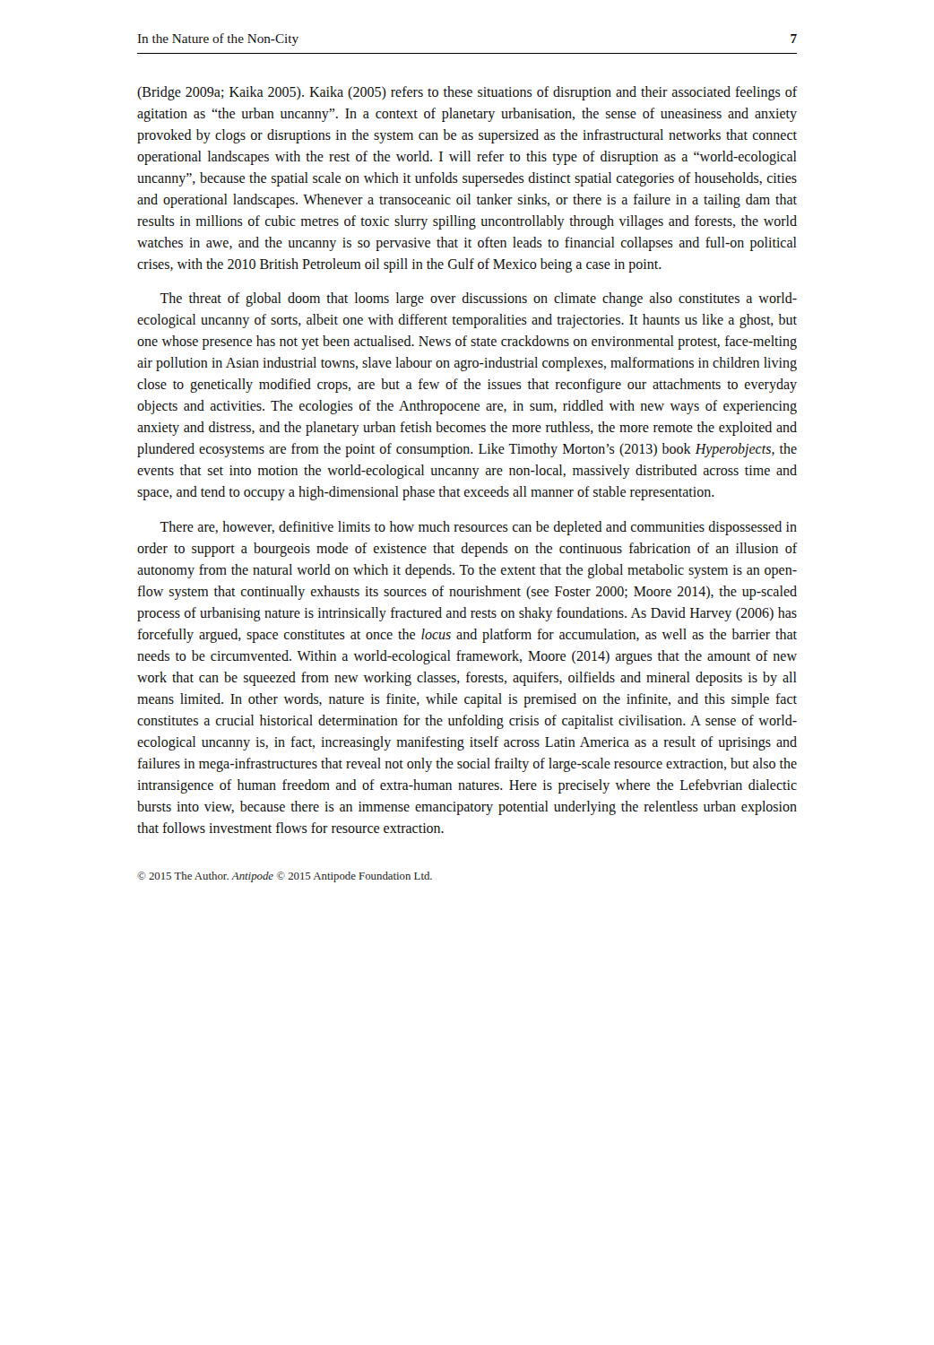In the Nature of the Non-City 7
(Bridge 2009a; Kaika 2005). Kaika (2005) refers to these situations of disruption and their associated feelings of agitation as “the urban uncanny”. In a context of planetary urbanisation, the sense of uneasiness and anxiety provoked by clogs or disruptions in the system can be as supersized as the infrastructural networks that connect operational landscapes with the rest of the world. I will refer to this type of disruption as a “world-ecological uncanny”, because the spatial scale on which it unfolds supersedes distinct spatial categories of households, cities and operational landscapes. Whenever a transoceanic oil tanker sinks, or there is a failure in a tailing dam that results in millions of cubic metres of toxic slurry spilling uncontrollably through villages and forests, the world watches in awe, and the uncanny is so pervasive that it often leads to financial collapses and full-on political crises, with the 2010 British Petroleum oil spill in the Gulf of Mexico being a case in point.
The threat of global doom that looms large over discussions on climate change also constitutes a world-ecological uncanny of sorts, albeit one with different temporalities and trajectories. It haunts us like a ghost, but one whose presence has not yet been actualised. News of state crackdowns on environmental protest, face-melting air pollution in Asian industrial towns, slave labour on agro-industrial complexes, malformations in children living close to genetically modified crops, are but a few of the issues that reconfigure our attachments to everyday objects and activities. The ecologies of the Anthropocene are, in sum, riddled with new ways of experiencing anxiety and distress, and the planetary urban fetish becomes the more ruthless, the more remote the exploited and plundered ecosystems are from the point of consumption. Like Timothy Morton’s (2013) book Hyperobjects, the events that set into motion the world-ecological uncanny are non-local, massively distributed across time and space, and tend to occupy a high-dimensional phase that exceeds all manner of stable representation.
There are, however, definitive limits to how much resources can be depleted and communities dispossessed in order to support a bourgeois mode of existence that depends on the continuous fabrication of an illusion of autonomy from the natural world on which it depends. To the extent that the global metabolic system is an open-flow system that continually exhausts its sources of nourishment (see Foster 2000; Moore 2014), the up-scaled process of urbanising nature is intrinsically fractured and rests on shaky foundations. As David Harvey (2006) has forcefully argued, space constitutes at once the locus and platform for accumulation, as well as the barrier that needs to be circumvented. Within a world-ecological framework, Moore (2014) argues that the amount of new work that can be squeezed from new working classes, forests, aquifers, oilfields and mineral deposits is by all means limited. In other words, nature is finite, while capital is premised on the infinite, and this simple fact constitutes a crucial historical determination for the unfolding crisis of capitalist civilisation. A sense of world-ecological uncanny is, in fact, increasingly manifesting itself across Latin America as a result of uprisings and failures in mega-infrastructures that reveal not only the social frailty of large-scale resource extraction, but also the intransigence of human freedom and of extra-human natures. Here is precisely where the Lefebvrian dialectic bursts into view, because there is an immense emancipatory potential underlying the relentless urban explosion that follows investment flows for resource extraction.
© 2015 The Author. Antipode © 2015 Antipode Foundation Ltd.